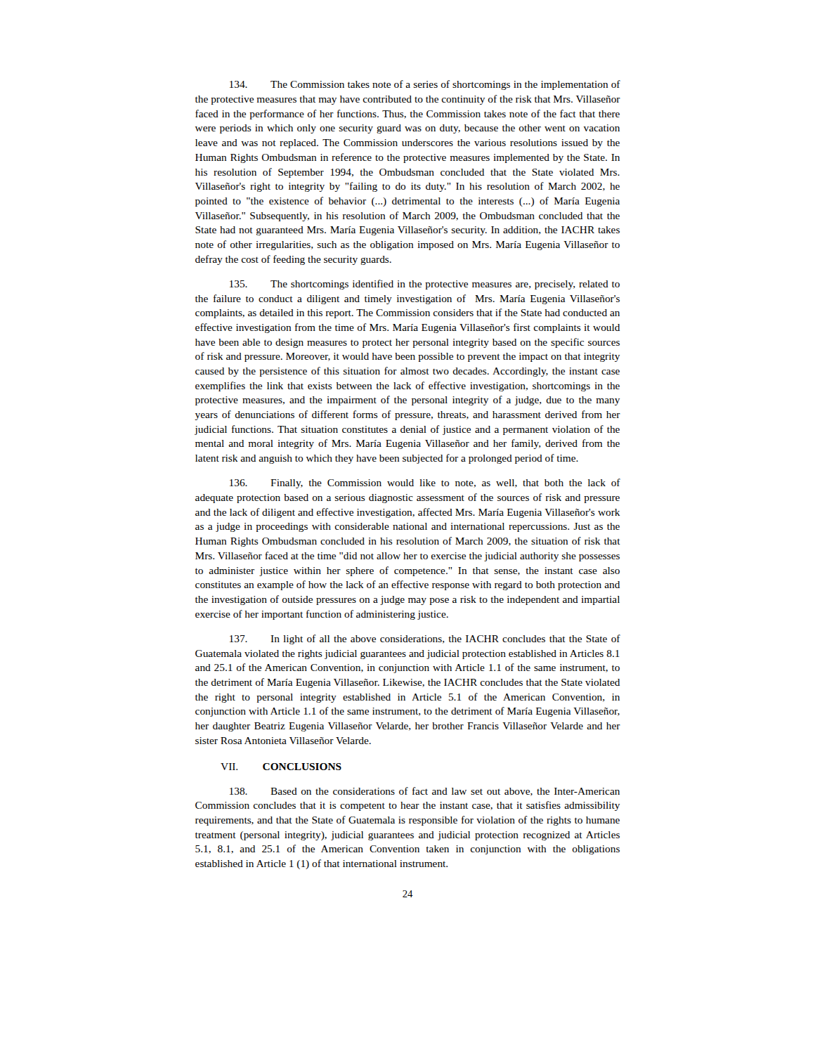134. The Commission takes note of a series of shortcomings in the implementation of the protective measures that may have contributed to the continuity of the risk that Mrs. Villaseñor faced in the performance of her functions. Thus, the Commission takes note of the fact that there were periods in which only one security guard was on duty, because the other went on vacation leave and was not replaced. The Commission underscores the various resolutions issued by the Human Rights Ombudsman in reference to the protective measures implemented by the State. In his resolution of September 1994, the Ombudsman concluded that the State violated Mrs. Villaseñor's right to integrity by "failing to do its duty." In his resolution of March 2002, he pointed to "the existence of behavior (...) detrimental to the interests (...) of María Eugenia Villaseñor." Subsequently, in his resolution of March 2009, the Ombudsman concluded that the State had not guaranteed Mrs. María Eugenia Villaseñor's security. In addition, the IACHR takes note of other irregularities, such as the obligation imposed on Mrs. María Eugenia Villaseñor to defray the cost of feeding the security guards.
135. The shortcomings identified in the protective measures are, precisely, related to the failure to conduct a diligent and timely investigation of Mrs. María Eugenia Villaseñor's complaints, as detailed in this report. The Commission considers that if the State had conducted an effective investigation from the time of Mrs. María Eugenia Villaseñor's first complaints it would have been able to design measures to protect her personal integrity based on the specific sources of risk and pressure. Moreover, it would have been possible to prevent the impact on that integrity caused by the persistence of this situation for almost two decades. Accordingly, the instant case exemplifies the link that exists between the lack of effective investigation, shortcomings in the protective measures, and the impairment of the personal integrity of a judge, due to the many years of denunciations of different forms of pressure, threats, and harassment derived from her judicial functions. That situation constitutes a denial of justice and a permanent violation of the mental and moral integrity of Mrs. María Eugenia Villaseñor and her family, derived from the latent risk and anguish to which they have been subjected for a prolonged period of time.
136. Finally, the Commission would like to note, as well, that both the lack of adequate protection based on a serious diagnostic assessment of the sources of risk and pressure and the lack of diligent and effective investigation, affected Mrs. María Eugenia Villaseñor's work as a judge in proceedings with considerable national and international repercussions. Just as the Human Rights Ombudsman concluded in his resolution of March 2009, the situation of risk that Mrs. Villaseñor faced at the time "did not allow her to exercise the judicial authority she possesses to administer justice within her sphere of competence." In that sense, the instant case also constitutes an example of how the lack of an effective response with regard to both protection and the investigation of outside pressures on a judge may pose a risk to the independent and impartial exercise of her important function of administering justice.
137. In light of all the above considerations, the IACHR concludes that the State of Guatemala violated the rights judicial guarantees and judicial protection established in Articles 8.1 and 25.1 of the American Convention, in conjunction with Article 1.1 of the same instrument, to the detriment of María Eugenia Villaseñor. Likewise, the IACHR concludes that the State violated the right to personal integrity established in Article 5.1 of the American Convention, in conjunction with Article 1.1 of the same instrument, to the detriment of María Eugenia Villaseñor, her daughter Beatriz Eugenia Villaseñor Velarde, her brother Francis Villaseñor Velarde and her sister Rosa Antonieta Villaseñor Velarde.
VII. CONCLUSIONS
138. Based on the considerations of fact and law set out above, the Inter-American Commission concludes that it is competent to hear the instant case, that it satisfies admissibility requirements, and that the State of Guatemala is responsible for violation of the rights to humane treatment (personal integrity), judicial guarantees and judicial protection recognized at Articles 5.1, 8.1, and 25.1 of the American Convention taken in conjunction with the obligations established in Article 1 (1) of that international instrument.
24